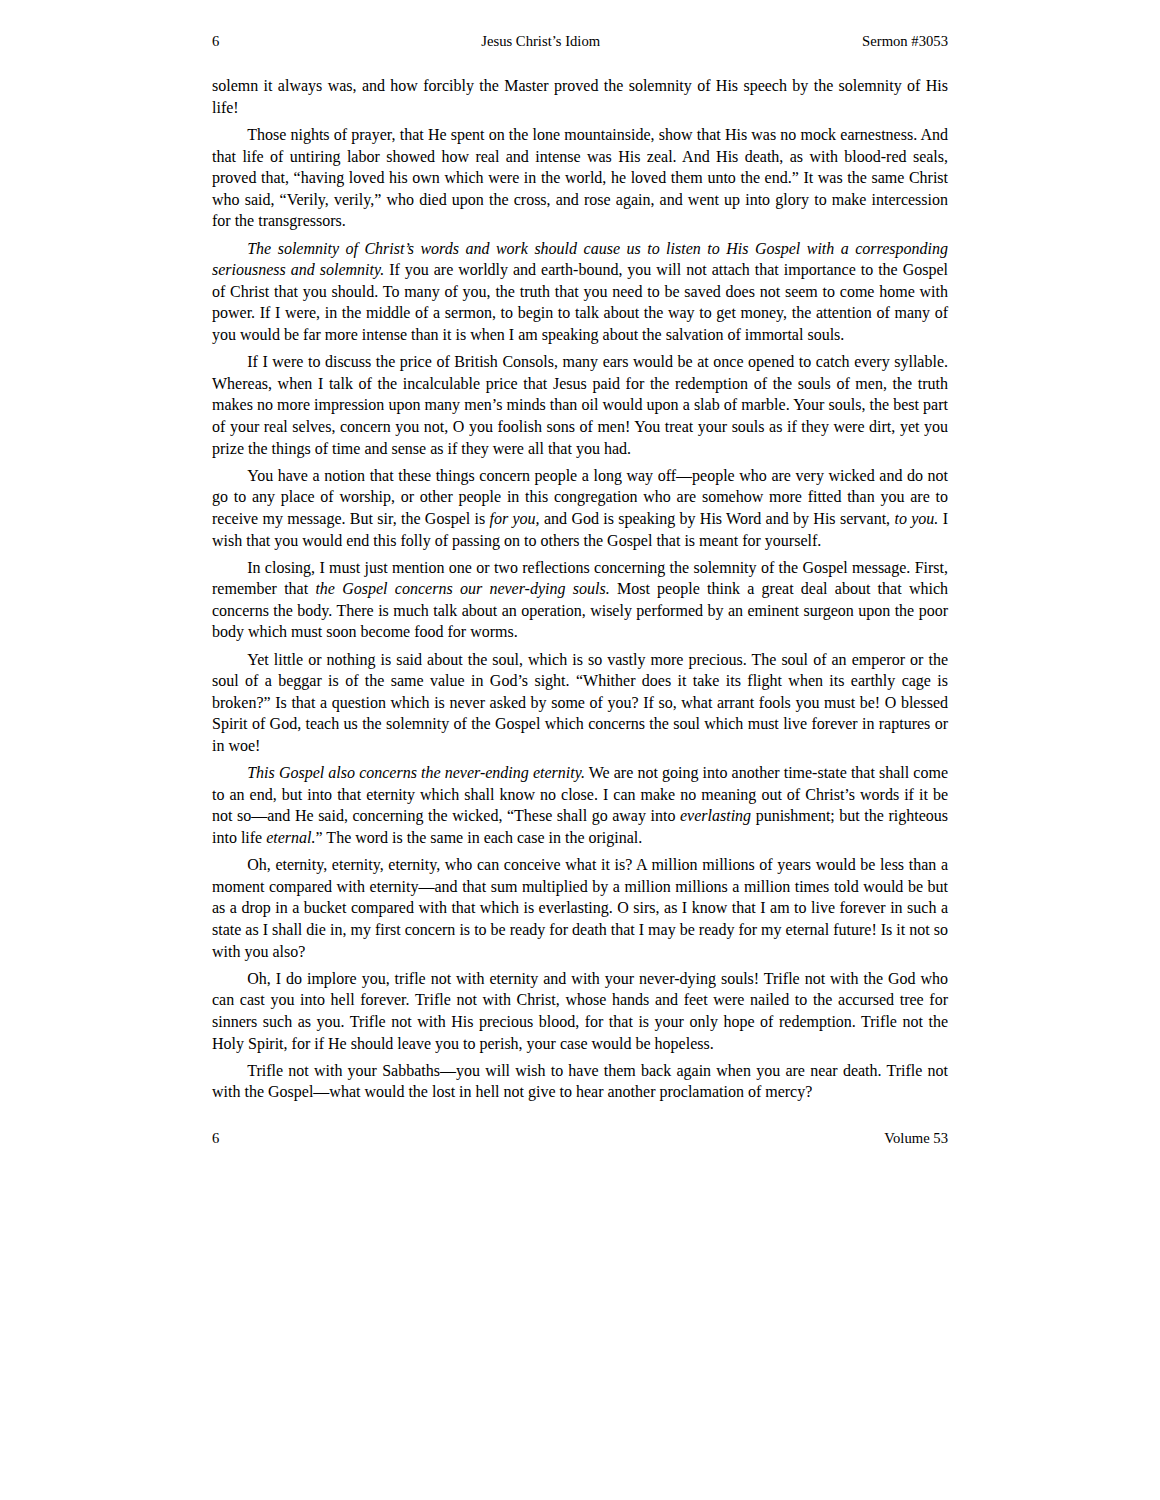6 Jesus Christ’s Idiom Sermon #3053
solemn it always was, and how forcibly the Master proved the solemnity of His speech by the solemnity of His life!
Those nights of prayer, that He spent on the lone mountainside, show that His was no mock earnestness. And that life of untiring labor showed how real and intense was His zeal. And His death, as with blood-red seals, proved that, “having loved his own which were in the world, he loved them unto the end.” It was the same Christ who said, “Verily, verily,” who died upon the cross, and rose again, and went up into glory to make intercession for the transgressors.
The solemnity of Christ’s words and work should cause us to listen to His Gospel with a corresponding seriousness and solemnity. If you are worldly and earth-bound, you will not attach that importance to the Gospel of Christ that you should. To many of you, the truth that you need to be saved does not seem to come home with power. If I were, in the middle of a sermon, to begin to talk about the way to get money, the attention of many of you would be far more intense than it is when I am speaking about the salvation of immortal souls.
If I were to discuss the price of British Consols, many ears would be at once opened to catch every syllable. Whereas, when I talk of the incalculable price that Jesus paid for the redemption of the souls of men, the truth makes no more impression upon many men’s minds than oil would upon a slab of marble. Your souls, the best part of your real selves, concern you not, O you foolish sons of men! You treat your souls as if they were dirt, yet you prize the things of time and sense as if they were all that you had.
You have a notion that these things concern people a long way off—people who are very wicked and do not go to any place of worship, or other people in this congregation who are somehow more fitted than you are to receive my message. But sir, the Gospel is for you, and God is speaking by His Word and by His servant, to you. I wish that you would end this folly of passing on to others the Gospel that is meant for yourself.
In closing, I must just mention one or two reflections concerning the solemnity of the Gospel message. First, remember that the Gospel concerns our never-dying souls. Most people think a great deal about that which concerns the body. There is much talk about an operation, wisely performed by an eminent surgeon upon the poor body which must soon become food for worms.
Yet little or nothing is said about the soul, which is so vastly more precious. The soul of an emperor or the soul of a beggar is of the same value in God’s sight. “Whither does it take its flight when its earthly cage is broken?” Is that a question which is never asked by some of you? If so, what arrant fools you must be! O blessed Spirit of God, teach us the solemnity of the Gospel which concerns the soul which must live forever in raptures or in woe!
This Gospel also concerns the never-ending eternity. We are not going into another time-state that shall come to an end, but into that eternity which shall know no close. I can make no meaning out of Christ’s words if it be not so—and He said, concerning the wicked, “These shall go away into everlasting punishment; but the righteous into life eternal.” The word is the same in each case in the original.
Oh, eternity, eternity, eternity, who can conceive what it is? A million millions of years would be less than a moment compared with eternity—and that sum multiplied by a million millions a million times told would be but as a drop in a bucket compared with that which is everlasting. O sirs, as I know that I am to live forever in such a state as I shall die in, my first concern is to be ready for death that I may be ready for my eternal future! Is it not so with you also?
Oh, I do implore you, trifle not with eternity and with your never-dying souls! Trifle not with the God who can cast you into hell forever. Trifle not with Christ, whose hands and feet were nailed to the accursed tree for sinners such as you. Trifle not with His precious blood, for that is your only hope of redemption. Trifle not the Holy Spirit, for if He should leave you to perish, your case would be hopeless.
Trifle not with your Sabbaths—you will wish to have them back again when you are near death. Trifle not with the Gospel—what would the lost in hell not give to hear another proclamation of mercy?
6 Volume 53